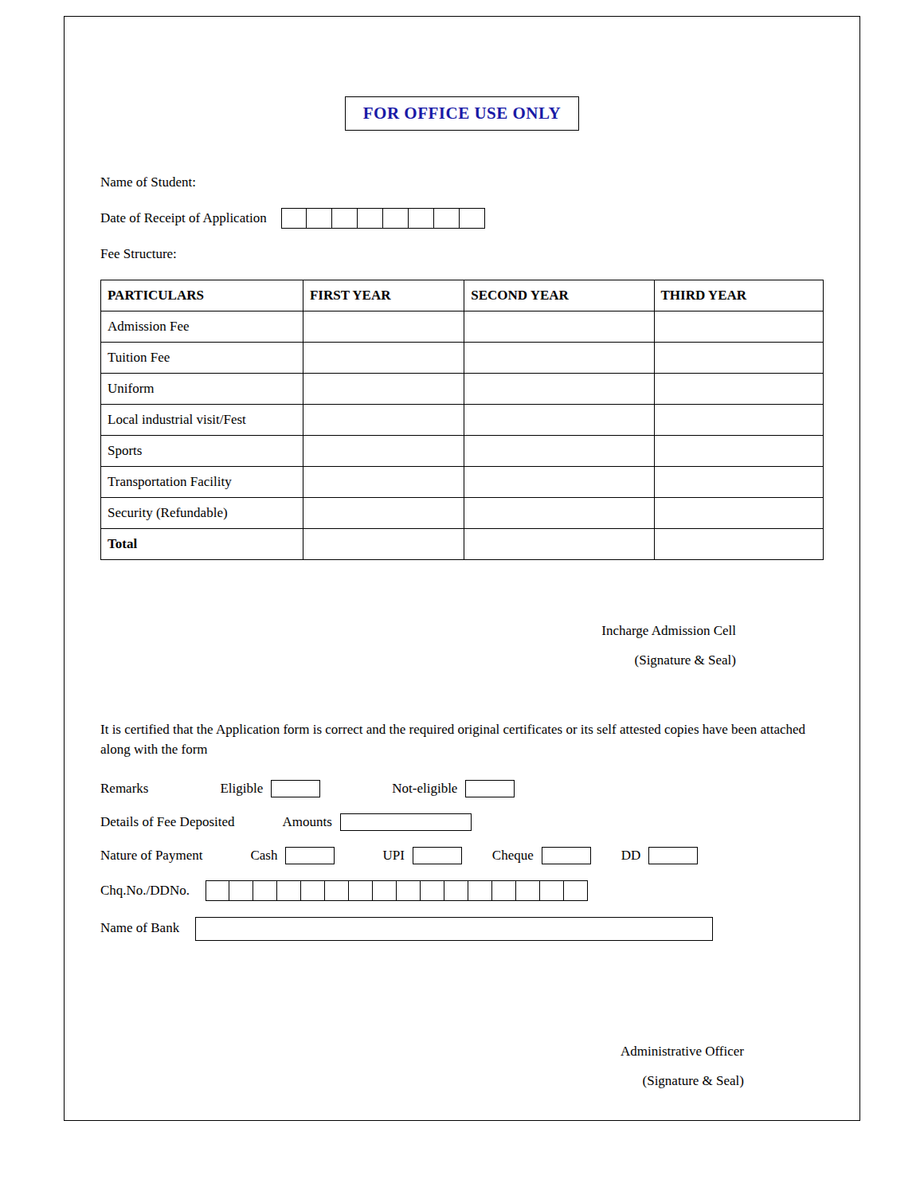FOR OFFICE USE ONLY
Name of Student:
Date of Receipt of Application
Fee Structure:
| PARTICULARS | FIRST YEAR | SECOND YEAR | THIRD YEAR |
| --- | --- | --- | --- |
| Admission Fee | | | |
| Tuition Fee | | | |
| Uniform | | | |
| Local industrial visit/Fest | | | |
| Sports | | | |
| Transportation Facility | | | |
| Security (Refundable) | | | |
| Total | | | |
Incharge Admission Cell
(Signature & Seal)
It is certified that the Application form is correct and the required original certificates or its self attested copies have been attached along with the form
Remarks Eligible Not-eligible
Details of Fee Deposited Amounts
Nature of Payment Cash UPI Cheque DD
Chq.No./DDNo.
Name of Bank
Administrative Officer
(Signature & Seal)